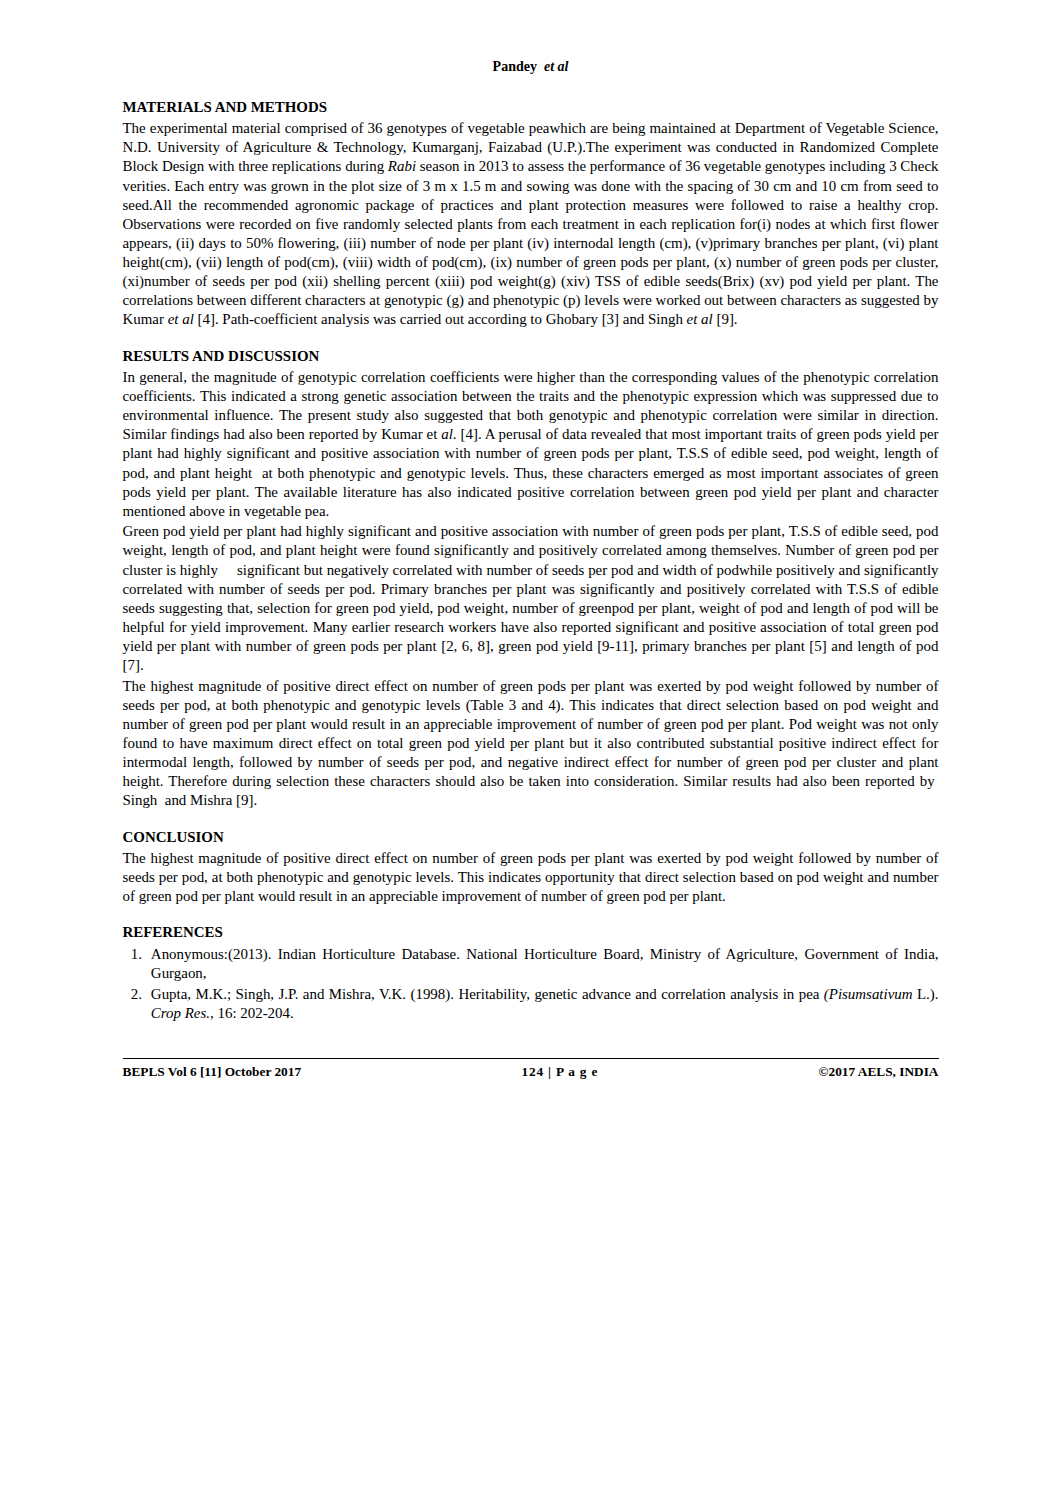Pandey et al
Materials and Methods
The experimental material comprised of 36 genotypes of vegetable peawhich are being maintained at Department of Vegetable Science, N.D. University of Agriculture & Technology, Kumarganj, Faizabad (U.P.).The experiment was conducted in Randomized Complete Block Design with three replications during Rabi season in 2013 to assess the performance of 36 vegetable genotypes including 3 Check verities. Each entry was grown in the plot size of 3 m x 1.5 m and sowing was done with the spacing of 30 cm and 10 cm from seed to seed.All the recommended agronomic package of practices and plant protection measures were followed to raise a healthy crop. Observations were recorded on five randomly selected plants from each treatment in each replication for(i) nodes at which first flower appears, (ii) days to 50% flowering, (iii) number of node per plant (iv) internodal length (cm), (v)primary branches per plant, (vi) plant height(cm), (vii) length of pod(cm), (viii) width of pod(cm), (ix) number of green pods per plant, (x) number of green pods per cluster, (xi)number of seeds per pod (xii) shelling percent (xiii) pod weight(g) (xiv) TSS of edible seeds(Brix) (xv) pod yield per plant. The correlations between different characters at genotypic (g) and phenotypic (p) levels were worked out between characters as suggested by Kumar et al [4]. Path-coefficient analysis was carried out according to Ghobary [3] and Singh et al [9].
Results and Discussion
In general, the magnitude of genotypic correlation coefficients were higher than the corresponding values of the phenotypic correlation coefficients. This indicated a strong genetic association between the traits and the phenotypic expression which was suppressed due to environmental influence. The present study also suggested that both genotypic and phenotypic correlation were similar in direction. Similar findings had also been reported by Kumar et al. [4]. A perusal of data revealed that most important traits of green pods yield per plant had highly significant and positive association with number of green pods per plant, T.S.S of edible seed, pod weight, length of pod, and plant height at both phenotypic and genotypic levels. Thus, these characters emerged as most important associates of green pods yield per plant. The available literature has also indicated positive correlation between green pod yield per plant and character mentioned above in vegetable pea.
Green pod yield per plant had highly significant and positive association with number of green pods per plant, T.S.S of edible seed, pod weight, length of pod, and plant height were found significantly and positively correlated among themselves. Number of green pod per cluster is highly significant but negatively correlated with number of seeds per pod and width of podwhile positively and significantly correlated with number of seeds per pod. Primary branches per plant was significantly and positively correlated with T.S.S of edible seeds suggesting that, selection for green pod yield, pod weight, number of greenpod per plant, weight of pod and length of pod will be helpful for yield improvement. Many earlier research workers have also reported significant and positive association of total green pod yield per plant with number of green pods per plant [2, 6, 8], green pod yield [9-11], primary branches per plant [5] and length of pod [7].
The highest magnitude of positive direct effect on number of green pods per plant was exerted by pod weight followed by number of seeds per pod, at both phenotypic and genotypic levels (Table 3 and 4). This indicates that direct selection based on pod weight and number of green pod per plant would result in an appreciable improvement of number of green pod per plant. Pod weight was not only found to have maximum direct effect on total green pod yield per plant but it also contributed substantial positive indirect effect for intermodal length, followed by number of seeds per pod, and negative indirect effect for number of green pod per cluster and plant height. Therefore during selection these characters should also be taken into consideration. Similar results had also been reported by Singh and Mishra [9].
Conclusion
The highest magnitude of positive direct effect on number of green pods per plant was exerted by pod weight followed by number of seeds per pod, at both phenotypic and genotypic levels. This indicates opportunity that direct selection based on pod weight and number of green pod per plant would result in an appreciable improvement of number of green pod per plant.
References
Anonymous:(2013). Indian Horticulture Database. National Horticulture Board, Ministry of Agriculture, Government of India, Gurgaon,
Gupta, M.K.; Singh, J.P. and Mishra, V.K. (1998). Heritability, genetic advance and correlation analysis in pea (Pisumsativum L.). Crop Res., 16: 202-204.
BEPLS Vol 6 [11] October 2017 124 | P a g e ©2017 AELS, INDIA